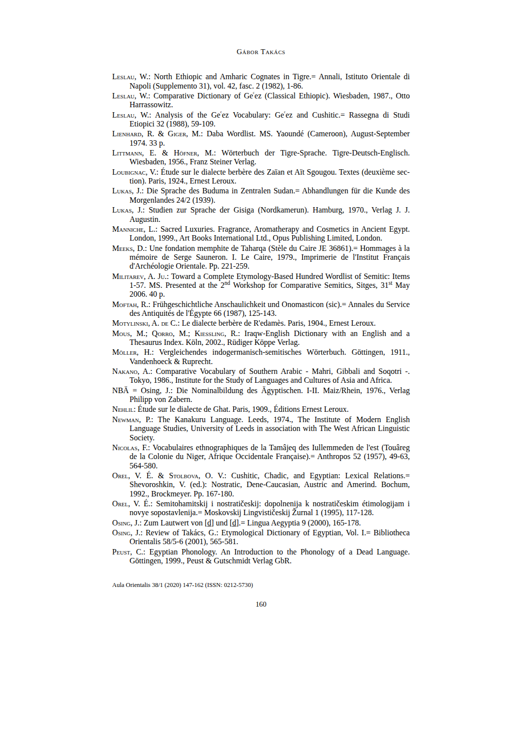Gábor Takács
Leslau, W.: North Ethiopic and Amharic Cognates in Tigre.= Annali, Istituto Orientale di Napoli (Supplemento 31), vol. 42, fasc. 2 (1982), 1-86.
Leslau, W.: Comparative Dictionary of Geᶜez (Classical Ethiopic). Wiesbaden, 1987., Otto Harrassowitz.
Leslau, W.: Analysis of the Geᶜez Vocabulary: Geᶜez and Cushitic.= Rassegna di Studi Etiopici 32 (1988), 59-109.
Lienhard, R. & Giger, M.: Daba Wordlist. MS. Yaoundé (Cameroon), August-September 1974. 33 p.
Littmann, E. & Höfner, M.: Wörterbuch der Tigre-Sprache. Tigre-Deutsch-Englisch. Wiesbaden, 1956., Franz Steiner Verlag.
Loubignac, V.: Étude sur le dialecte berbère des Zaïan et Aït Sgougou. Textes (deuxième section). Paris, 1924., Ernest Leroux.
Lukas, J.: Die Sprache des Buduma in Zentralen Sudan.= Abhandlungen für die Kunde des Morgenlandes 24/2 (1939).
Lukas, J.: Studien zur Sprache der Gisiga (Nordkamerun). Hamburg, 1970., Verlag J. J. Augustin.
Manniche, L.: Sacred Luxuries. Fragrance, Aromatherapy and Cosmetics in Ancient Egypt. London, 1999., Art Books International Ltd., Opus Publishing Limited, London.
Meeks, D.: Une fondation memphite de Taharqa (Stèle du Caire JE 36861).= Hommages à la mémoire de Serge Sauneron. I. Le Caire, 1979., Imprimerie de l'Institut Français d'Archéologie Orientale. Pp. 221-259.
Militarev, A. Ju.: Toward a Complete Etymology-Based Hundred Wordlist of Semitic: Items 1-57. MS. Presented at the 2nd Workshop for Comparative Semitics, Sitges, 31st May 2006. 40 p.
Moftah, R.: Frühgeschichtliche Anschaulichkeit und Onomasticon (sic).= Annales du Service des Antiquités de l'Égypte 66 (1987), 125-143.
Motylinski, A. de C.: Le dialecte berbère de R'edamès. Paris, 1904., Ernest Leroux.
Mous, M.; Qorro, M.; Kießling, R.: Iraqw-English Dictionary with an English and a Thesaurus Index. Köln, 2002., Rüdiger Köppe Verlag.
Möller, H.: Vergleichendes indogermanisch-semitisches Wörterbuch. Göttingen, 1911., Vandenhoeck & Ruprecht.
Nakano, A.: Comparative Vocabulary of Southern Arabic - Mahri, Gibbali and Soqotri -. Tokyo, 1986., Institute for the Study of Languages and Cultures of Asia and Africa.
NBÄ = Osing, J.: Die Nominalbildung des Ägyptischen. I-II. Maiz/Rhein, 1976., Verlag Philipp von Zabern.
Nehlil: Étude sur le dialecte de Ghat. Paris, 1909., Éditions Ernest Leroux.
Newman, P.: The Kanakuru Language. Leeds, 1974., The Institute of Modern English Language Studies, University of Leeds in association with The West African Linguistic Society.
Nicolas, F.: Vocabulaires ethnographiques de la Tamâjeq des Iullemmeden de l'est (Touâreg de la Colonie du Niger, Afrique Occidentale Française).= Anthropos 52 (1957), 49-63, 564-580.
Orel, V. É. & Stolbova, O. V.: Cushitic, Chadic, and Egyptian: Lexical Relations.= Shevoroshkin, V. (ed.): Nostratic, Dene-Caucasian, Austric and Amerind. Bochum, 1992., Brockmeyer. Pp. 167-180.
Orel, V. É.: Semitohamitskij i nostratičeskij: dopolnenija k nostratičeskim étimologijam i novye sopostavlenija.= Moskovskij Lingvističeskij Žurnal 1 (1995), 117-128.
Osing, J.: Zum Lautwert von [d] und [d].= Lingua Aegyptia 9 (2000), 165-178.
Osing, J.: Review of Takács, G.: Etymological Dictionary of Egyptian, Vol. I.= Bibliotheca Orientalis 58/5-6 (2001), 565-581.
Peust, C.: Egyptian Phonology. An Introduction to the Phonology of a Dead Language. Göttingen, 1999., Peust & Gutschmidt Verlag GbR.
Aula Orientalis 38/1 (2020) 147-162 (ISSN: 0212-5730)
160